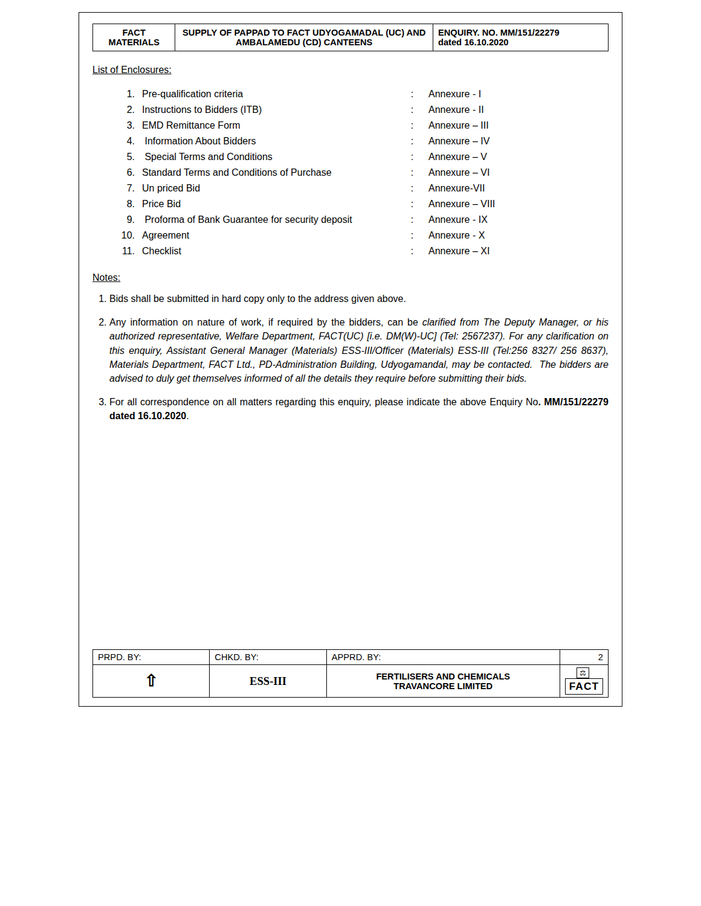| FACT MATERIALS | SUPPLY OF PAPPAD TO FACT UDYOGAMADAL (UC) AND AMBALAMEDU (CD) CANTEENS | ENQUIRY. NO . MM/151/22279 dated 16.10.2020 |
List of Enclosures:
| 1. | Pre-qualification criteria | : | Annexure - I |
| 2. | Instructions to Bidders (ITB) | : | Annexure - II |
| 3. | EMD Remittance Form | : | Annexure – III |
| 4. | Information About Bidders | : | Annexure – IV |
| 5. | Special Terms and Conditions | : | Annexure – V |
| 6. | Standard Terms and Conditions of Purchase | : | Annexure – VI |
| 7. | Un priced Bid | : | Annexure-VII |
| 8. | Price Bid | : | Annexure – VIII |
| 9. | Proforma of Bank Guarantee for security deposit | : | Annexure - IX |
| 10. | Agreement | : | Annexure - X |
| 11. | Checklist | : | Annexure – XI |
Notes:
Bids shall be submitted in hard copy only to the address given above.
Any information on nature of work, if required by the bidders, can be clarified from The Deputy Manager, or his authorized representative, Welfare Department, FACT(UC) [i.e. DM(W)-UC] (Tel: 2567237). For any clarification on this enquiry, Assistant General Manager (Materials) ESS-III/Officer (Materials) ESS-III (Tel:256 8327/ 256 8637), Materials Department, FACT Ltd., PD-Administration Building, Udyogamandal, may be contacted. The bidders are advised to duly get themselves informed of all the details they require before submitting their bids.
For all correspondence on all matters regarding this enquiry, please indicate the above Enquiry No. MM/151/22279 dated 16.10.2020.
| PRPD. BY: | CHKD. BY: | APPRD. BY: | 2 |
| ⇧ | ESS-III | FERTILISERS AND CHEMICALS TRAVANCORE LIMITED | ⚖ FACT |